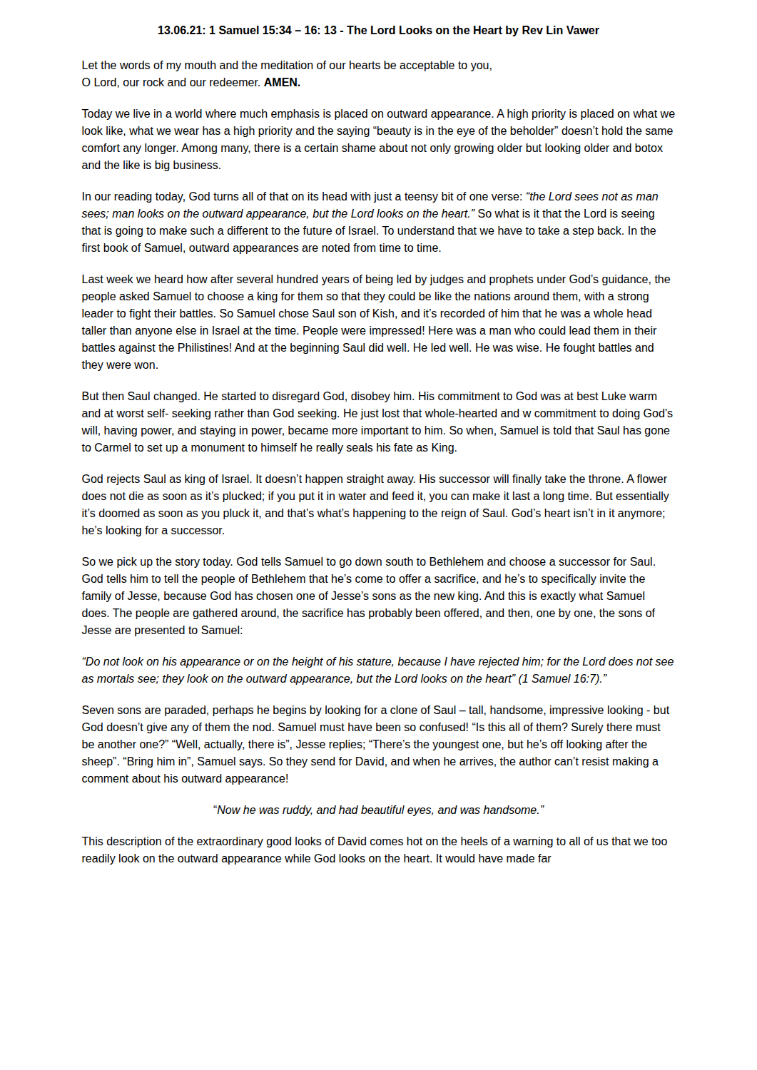13.06.21: 1 Samuel 15:34 – 16: 13 - The Lord Looks on the Heart by Rev Lin Vawer
Let the words of my mouth and the meditation of our hearts be acceptable to you,
O Lord, our rock and our redeemer. AMEN.
Today we live in a world where much emphasis is placed on outward appearance. A high priority is placed on what we look like, what we wear has a high priority and the saying “beauty is in the eye of the beholder” doesn’t hold the same comfort any longer. Among many, there is a certain shame about not only growing older but looking older and botox and the like is big business.
In our reading today, God turns all of that on its head with just a teensy bit of one verse: “the Lord sees not as man sees; man looks on the outward appearance, but the Lord looks on the heart.” So what is it that the Lord is seeing that is going to make such a different to the future of Israel. To understand that we have to take a step back. In the first book of Samuel, outward appearances are noted from time to time.
Last week we heard how after several hundred years of being led by judges and prophets under God’s guidance, the people asked Samuel to choose a king for them so that they could be like the nations around them, with a strong leader to fight their battles. So Samuel chose Saul son of Kish, and it’s recorded of him that he was a whole head taller than anyone else in Israel at the time. People were impressed! Here was a man who could lead them in their battles against the Philistines! And at the beginning Saul did well. He led well. He was wise. He fought battles and they were won.
But then Saul changed. He started to disregard God, disobey him. His commitment to God was at best Luke warm and at worst self- seeking rather than God seeking. He just lost that whole-hearted and w commitment to doing God’s will, having power, and staying in power, became more important to him. So when, Samuel is told that Saul has gone to Carmel to set up a monument to himself he really seals his fate as King.
God rejects Saul as king of Israel. It doesn’t happen straight away. His successor will finally take the throne. A flower does not die as soon as it’s plucked; if you put it in water and feed it, you can make it last a long time. But essentially it’s doomed as soon as you pluck it, and that’s what’s happening to the reign of Saul. God’s heart isn’t in it anymore; he’s looking for a successor.
So we pick up the story today. God tells Samuel to go down south to Bethlehem and choose a successor for Saul. God tells him to tell the people of Bethlehem that he’s come to offer a sacrifice, and he’s to specifically invite the family of Jesse, because God has chosen one of Jesse’s sons as the new king. And this is exactly what Samuel does. The people are gathered around, the sacrifice has probably been offered, and then, one by one, the sons of Jesse are presented to Samuel:
“Do not look on his appearance or on the height of his stature, because I have rejected him; for the Lord does not see as mortals see; they look on the outward appearance, but the Lord looks on the heart” (1 Samuel 16:7).”
Seven sons are paraded, perhaps he begins by looking for a clone of Saul – tall, handsome, impressive looking - but God doesn’t give any of them the nod. Samuel must have been so confused! “Is this all of them? Surely there must be another one?” “Well, actually, there is”, Jesse replies; “There’s the youngest one, but he’s off looking after the sheep”. “Bring him in”, Samuel says. So they send for David, and when he arrives, the author can’t resist making a comment about his outward appearance!
“Now he was ruddy, and had beautiful eyes, and was handsome.”
This description of the extraordinary good looks of David comes hot on the heels of a warning to all of us that we too readily look on the outward appearance while God looks on the heart. It would have made far